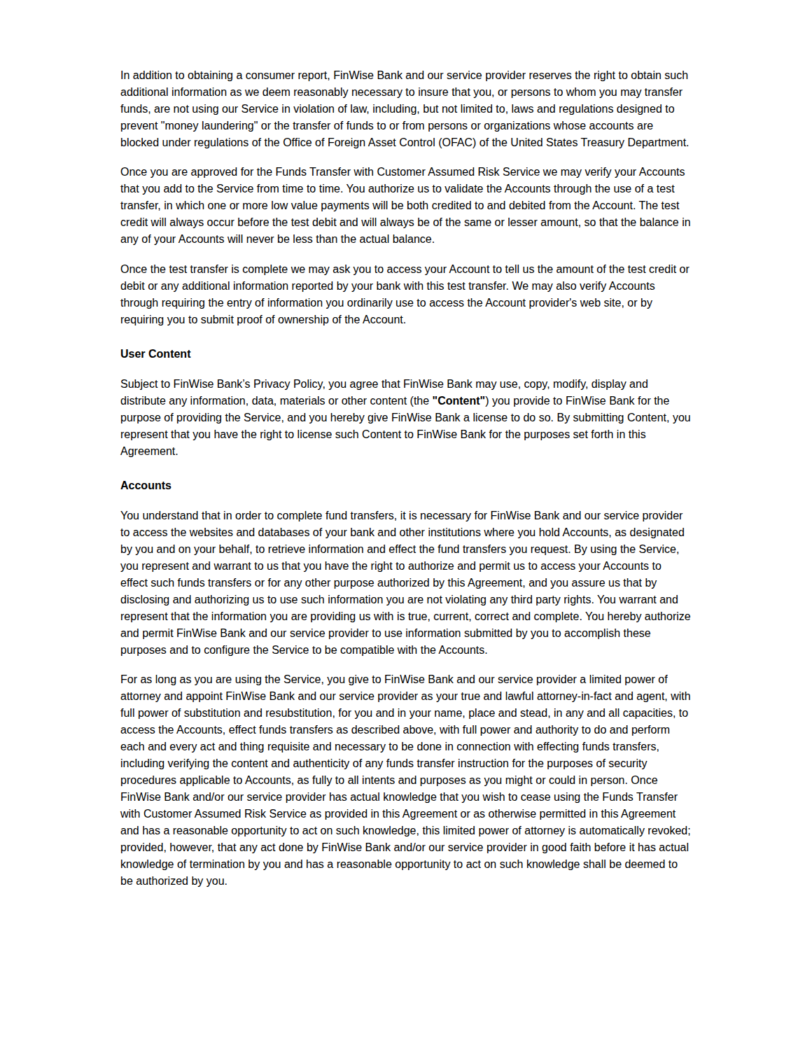In addition to obtaining a consumer report, FinWise Bank and our service provider reserves the right to obtain such additional information as we deem reasonably necessary to insure that you, or persons to whom you may transfer funds, are not using our Service in violation of law, including, but not limited to, laws and regulations designed to prevent "money laundering" or the transfer of funds to or from persons or organizations whose accounts are blocked under regulations of the Office of Foreign Asset Control (OFAC) of the United States Treasury Department.
Once you are approved for the Funds Transfer with Customer Assumed Risk Service we may verify your Accounts that you add to the Service from time to time. You authorize us to validate the Accounts through the use of a test transfer, in which one or more low value payments will be both credited to and debited from the Account. The test credit will always occur before the test debit and will always be of the same or lesser amount, so that the balance in any of your Accounts will never be less than the actual balance.
Once the test transfer is complete we may ask you to access your Account to tell us the amount of the test credit or debit or any additional information reported by your bank with this test transfer. We may also verify Accounts through requiring the entry of information you ordinarily use to access the Account provider's web site, or by requiring you to submit proof of ownership of the Account.
User Content
Subject to FinWise Bank’s Privacy Policy, you agree that FinWise Bank may use, copy, modify, display and distribute any information, data, materials or other content (the "Content") you provide to FinWise Bank for the purpose of providing the Service, and you hereby give FinWise Bank a license to do so. By submitting Content, you represent that you have the right to license such Content to FinWise Bank for the purposes set forth in this Agreement.
Accounts
You understand that in order to complete fund transfers, it is necessary for FinWise Bank and our service provider to access the websites and databases of your bank and other institutions where you hold Accounts, as designated by you and on your behalf, to retrieve information and effect the fund transfers you request. By using the Service, you represent and warrant to us that you have the right to authorize and permit us to access your Accounts to effect such funds transfers or for any other purpose authorized by this Agreement, and you assure us that by disclosing and authorizing us to use such information you are not violating any third party rights. You warrant and represent that the information you are providing us with is true, current, correct and complete. You hereby authorize and permit FinWise Bank and our service provider to use information submitted by you to accomplish these purposes and to configure the Service to be compatible with the Accounts.
For as long as you are using the Service, you give to FinWise Bank and our service provider a limited power of attorney and appoint FinWise Bank and our service provider as your true and lawful attorney-in-fact and agent, with full power of substitution and resubstitution, for you and in your name, place and stead, in any and all capacities, to access the Accounts, effect funds transfers as described above, with full power and authority to do and perform each and every act and thing requisite and necessary to be done in connection with effecting funds transfers, including verifying the content and authenticity of any funds transfer instruction for the purposes of security procedures applicable to Accounts, as fully to all intents and purposes as you might or could in person. Once FinWise Bank and/or our service provider has actual knowledge that you wish to cease using the Funds Transfer with Customer Assumed Risk Service as provided in this Agreement or as otherwise permitted in this Agreement and has a reasonable opportunity to act on such knowledge, this limited power of attorney is automatically revoked; provided, however, that any act done by FinWise Bank and/or our service provider in good faith before it has actual knowledge of termination by you and has a reasonable opportunity to act on such knowledge shall be deemed to be authorized by you.